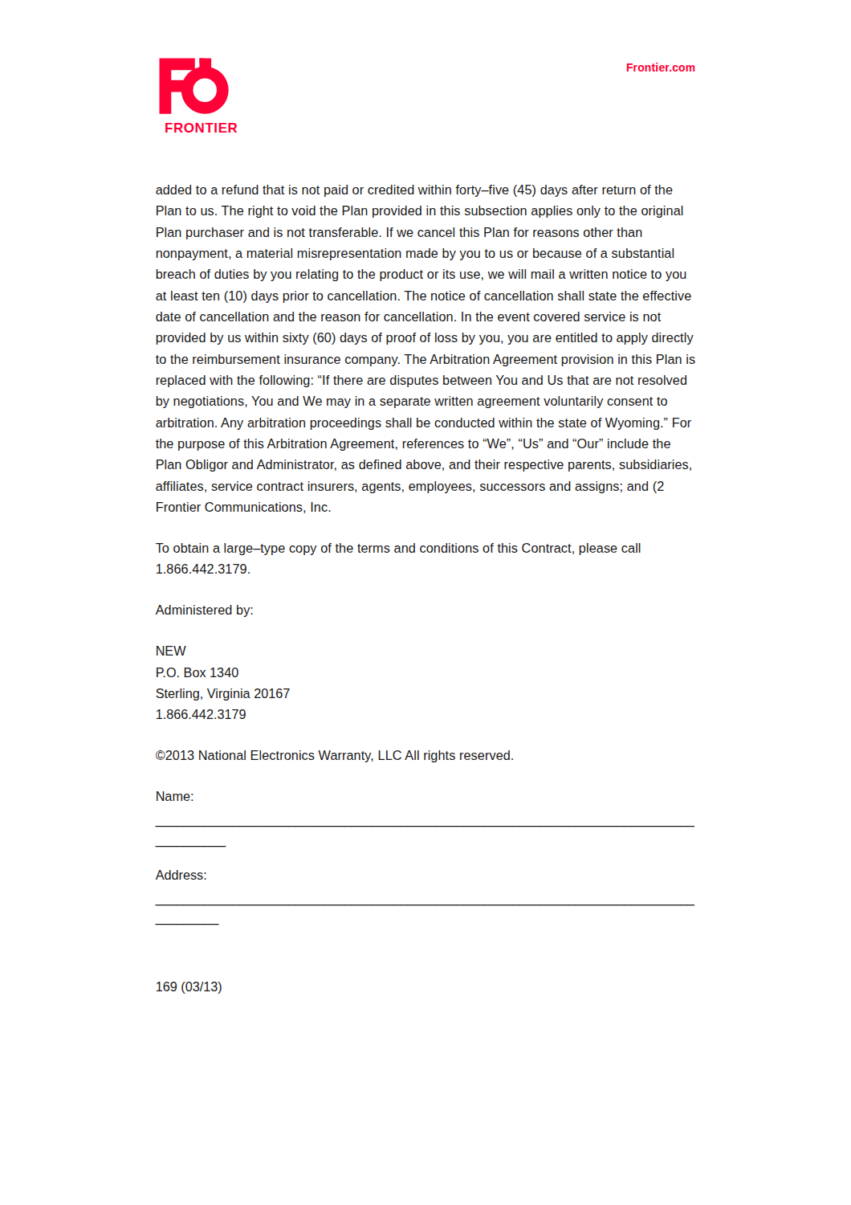FRONTIER
Frontier.com
added to a refund that is not paid or credited within forty–five (45) days after return of the Plan to us. The right to void the Plan provided in this subsection applies only to the original Plan purchaser and is not transferable. If we cancel this Plan for reasons other than nonpayment, a material misrepresentation made by you to us or because of a substantial breach of duties by you relating to the product or its use, we will mail a written notice to you at least ten (10) days prior to cancellation. The notice of cancellation shall state the effective date of cancellation and the reason for cancellation. In the event covered service is not provided by us within sixty (60) days of proof of loss by you, you are entitled to apply directly to the reimbursement insurance company. The Arbitration Agreement provision in this Plan is replaced with the following: “If there are disputes between You and Us that are not resolved by negotiations, You and We may in a separate written agreement voluntarily consent to arbitration. Any arbitration proceedings shall be conducted within the state of Wyoming.” For the purpose of this Arbitration Agreement, references to “We”, “Us” and “Our” include the Plan Obligor and Administrator, as defined above, and their respective parents, subsidiaries, affiliates, service contract insurers, agents, employees, successors and assigns; and (2 Frontier Communications, Inc.
To obtain a large–type copy of the terms and conditions of this Contract, please call 1.866.442.3179.
Administered by:
NEW
P.O. Box 1340
Sterling, Virginia 20167
1.866.442.3179
©2013 National Electronics Warranty, LLC All rights reserved.
Name:
_______________________________________________________________________________________
Address:
______________________________________________________________________________________
169 (03/13)